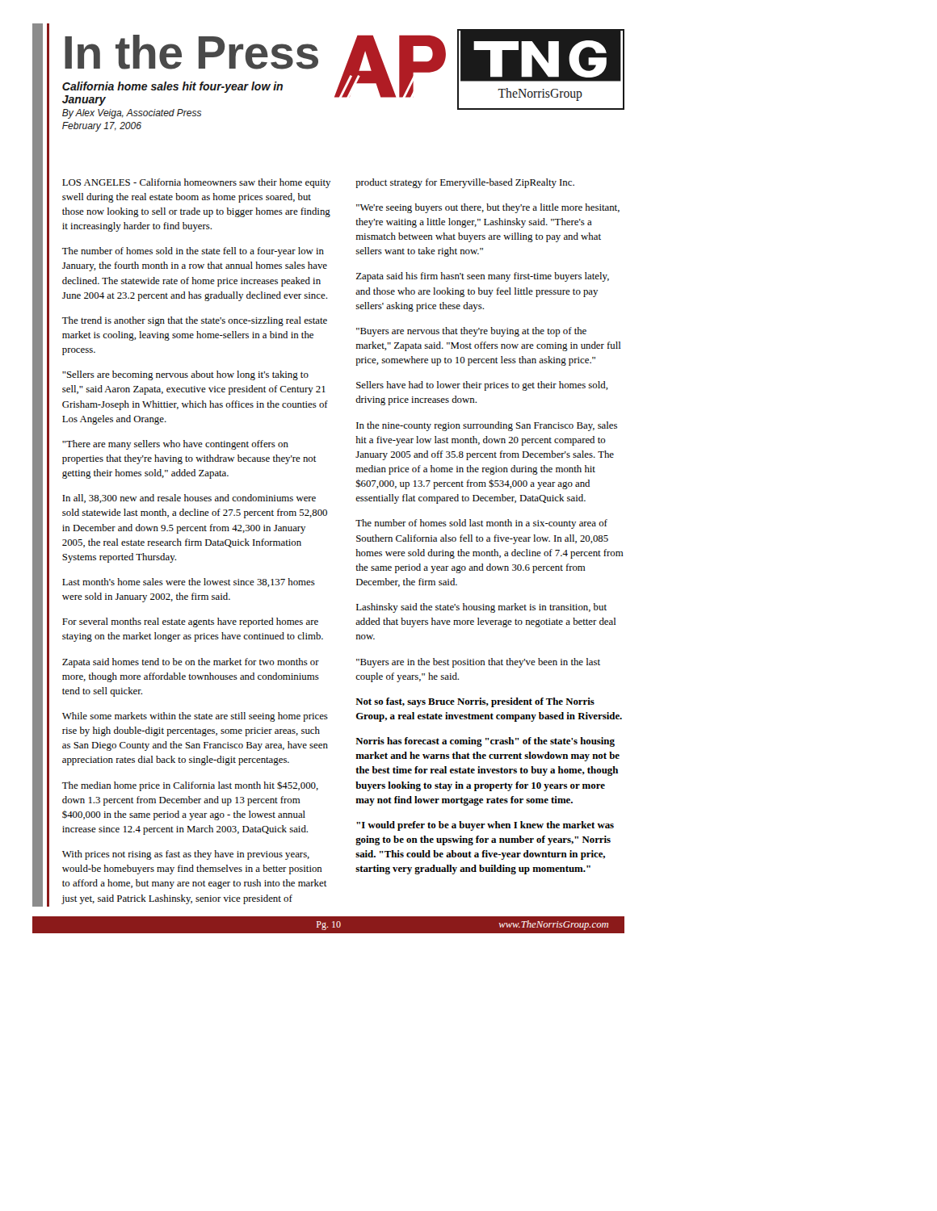In the Press
California home sales hit four-year low in January
By Alex Veiga, Associated Press
February 17, 2006
TheNorrisGroup
LOS ANGELES - California homeowners saw their home equity swell during the real estate boom as home prices soared, but those now looking to sell or trade up to bigger homes are finding it increasingly harder to find buyers.
The number of homes sold in the state fell to a four-year low in January, the fourth month in a row that annual homes sales have declined. The statewide rate of home price increases peaked in June 2004 at 23.2 percent and has gradually declined ever since.
The trend is another sign that the state's once-sizzling real estate market is cooling, leaving some home-sellers in a bind in the process.
"Sellers are becoming nervous about how long it's taking to sell," said Aaron Zapata, executive vice president of Century 21 Grisham-Joseph in Whittier, which has offices in the counties of Los Angeles and Orange.
"There are many sellers who have contingent offers on properties that they're having to withdraw because they're not getting their homes sold," added Zapata.
In all, 38,300 new and resale houses and condominiums were sold statewide last month, a decline of 27.5 percent from 52,800 in December and down 9.5 percent from 42,300 in January 2005, the real estate research firm DataQuick Information Systems reported Thursday.
Last month's home sales were the lowest since 38,137 homes were sold in January 2002, the firm said.
For several months real estate agents have reported homes are staying on the market longer as prices have continued to climb.
Zapata said homes tend to be on the market for two months or more, though more affordable townhouses and condominiums tend to sell quicker.
While some markets within the state are still seeing home prices rise by high double-digit percentages, some pricier areas, such as San Diego County and the San Francisco Bay area, have seen appreciation rates dial back to single-digit percentages.
The median home price in California last month hit $452,000, down 1.3 percent from December and up 13 percent from $400,000 in the same period a year ago - the lowest annual increase since 12.4 percent in March 2003, DataQuick said.
With prices not rising as fast as they have in previous years, would-be homebuyers may find themselves in a better position to afford a home, but many are not eager to rush into the market just yet, said Patrick Lashinsky, senior vice president of
product strategy for Emeryville-based ZipRealty Inc.
"We're seeing buyers out there, but they're a little more hesitant, they're waiting a little longer," Lashinsky said. "There's a mismatch between what buyers are willing to pay and what sellers want to take right now."
Zapata said his firm hasn't seen many first-time buyers lately, and those who are looking to buy feel little pressure to pay sellers' asking price these days.
"Buyers are nervous that they're buying at the top of the market," Zapata said. "Most offers now are coming in under full price, somewhere up to 10 percent less than asking price."
Sellers have had to lower their prices to get their homes sold, driving price increases down.
In the nine-county region surrounding San Francisco Bay, sales hit a five-year low last month, down 20 percent compared to January 2005 and off 35.8 percent from December's sales. The median price of a home in the region during the month hit $607,000, up 13.7 percent from $534,000 a year ago and essentially flat compared to December, DataQuick said.
The number of homes sold last month in a six-county area of Southern California also fell to a five-year low. In all, 20,085 homes were sold during the month, a decline of 7.4 percent from the same period a year ago and down 30.6 percent from December, the firm said.
Lashinsky said the state's housing market is in transition, but added that buyers have more leverage to negotiate a better deal now.
"Buyers are in the best position that they've been in the last couple of years," he said.
Not so fast, says Bruce Norris, president of The Norris Group, a real estate investment company based in Riverside.
Norris has forecast a coming "crash" of the state's housing market and he warns that the current slowdown may not be the best time for real estate investors to buy a home, though buyers looking to stay in a property for 10 years or more may not find lower mortgage rates for some time.
"I would prefer to be a buyer when I knew the market was going to be on the upswing for a number of years," Norris said. "This could be about a five-year downturn in price, starting very gradually and building up momentum."
Pg. 10 www.TheNorrisGroup.com